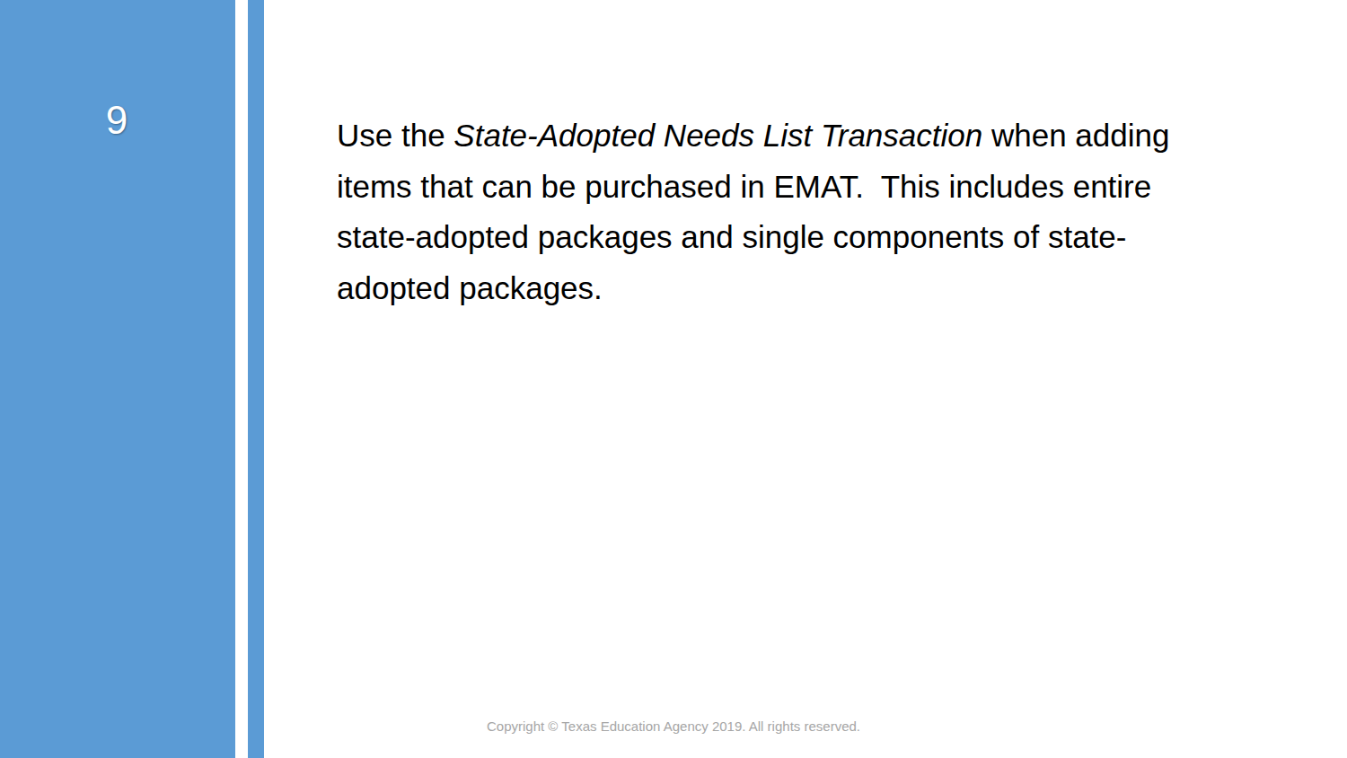9
Use the State-Adopted Needs List Transaction when adding items that can be purchased in EMAT. This includes entire state-adopted packages and single components of state-adopted packages.
Copyright © Texas Education Agency 2019. All rights reserved.